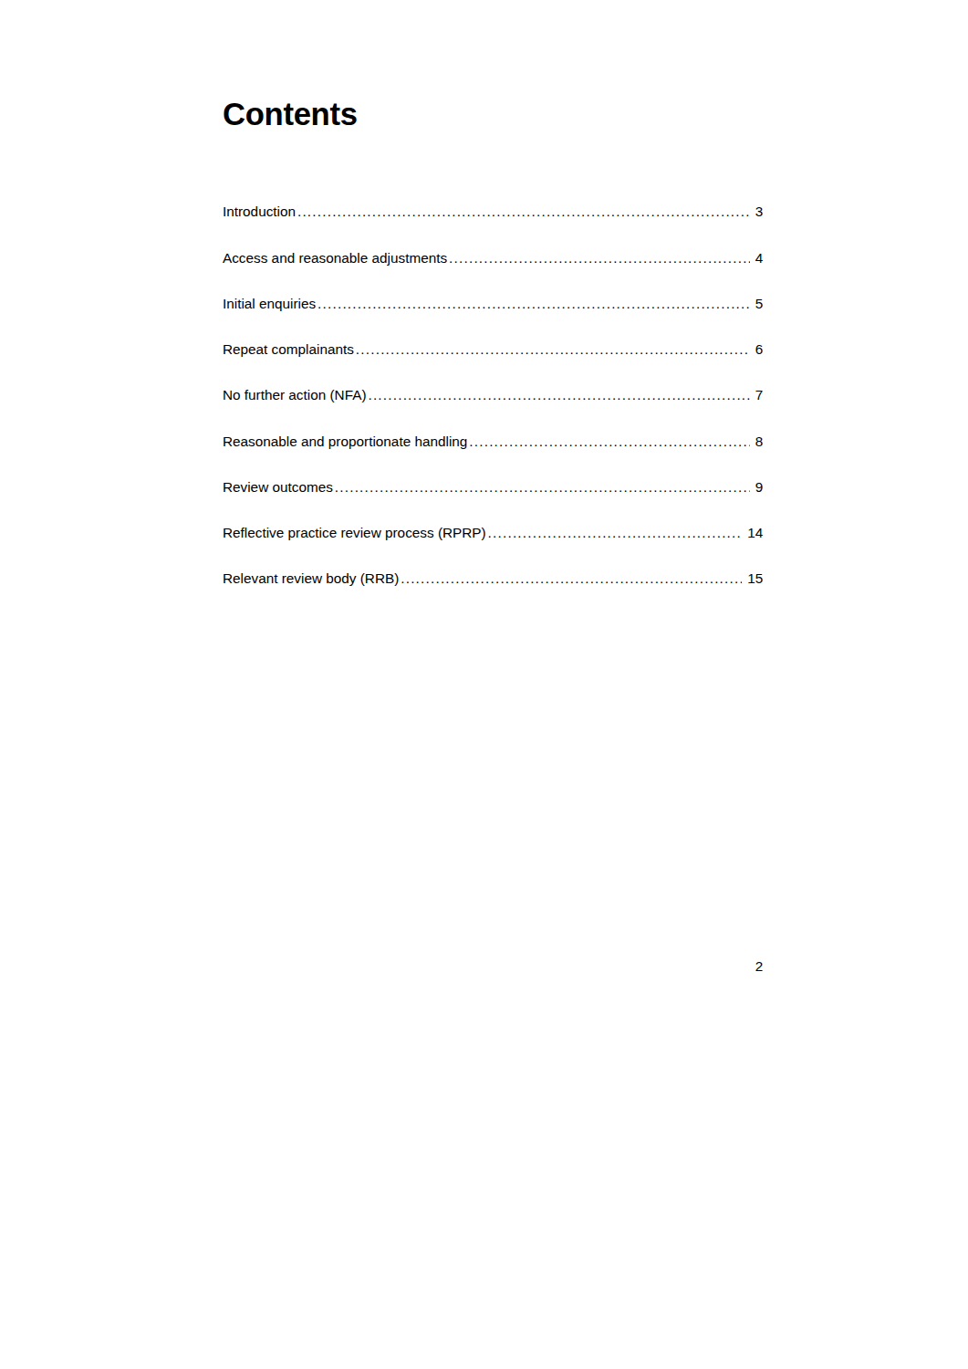Contents
Introduction ........................................................................................................... 3
Access and reasonable adjustments ......................................................................... 4
Initial enquiries ....................................................................................................... 5
Repeat complainants ............................................................................................. 6
No further action (NFA) ......................................................................................... 7
Reasonable and proportionate handling .................................................................... 8
Review outcomes ................................................................................................... 9
Reflective practice review process (RPRP) ............................................................. 14
Relevant review body (RRB) ................................................................................... 15
2